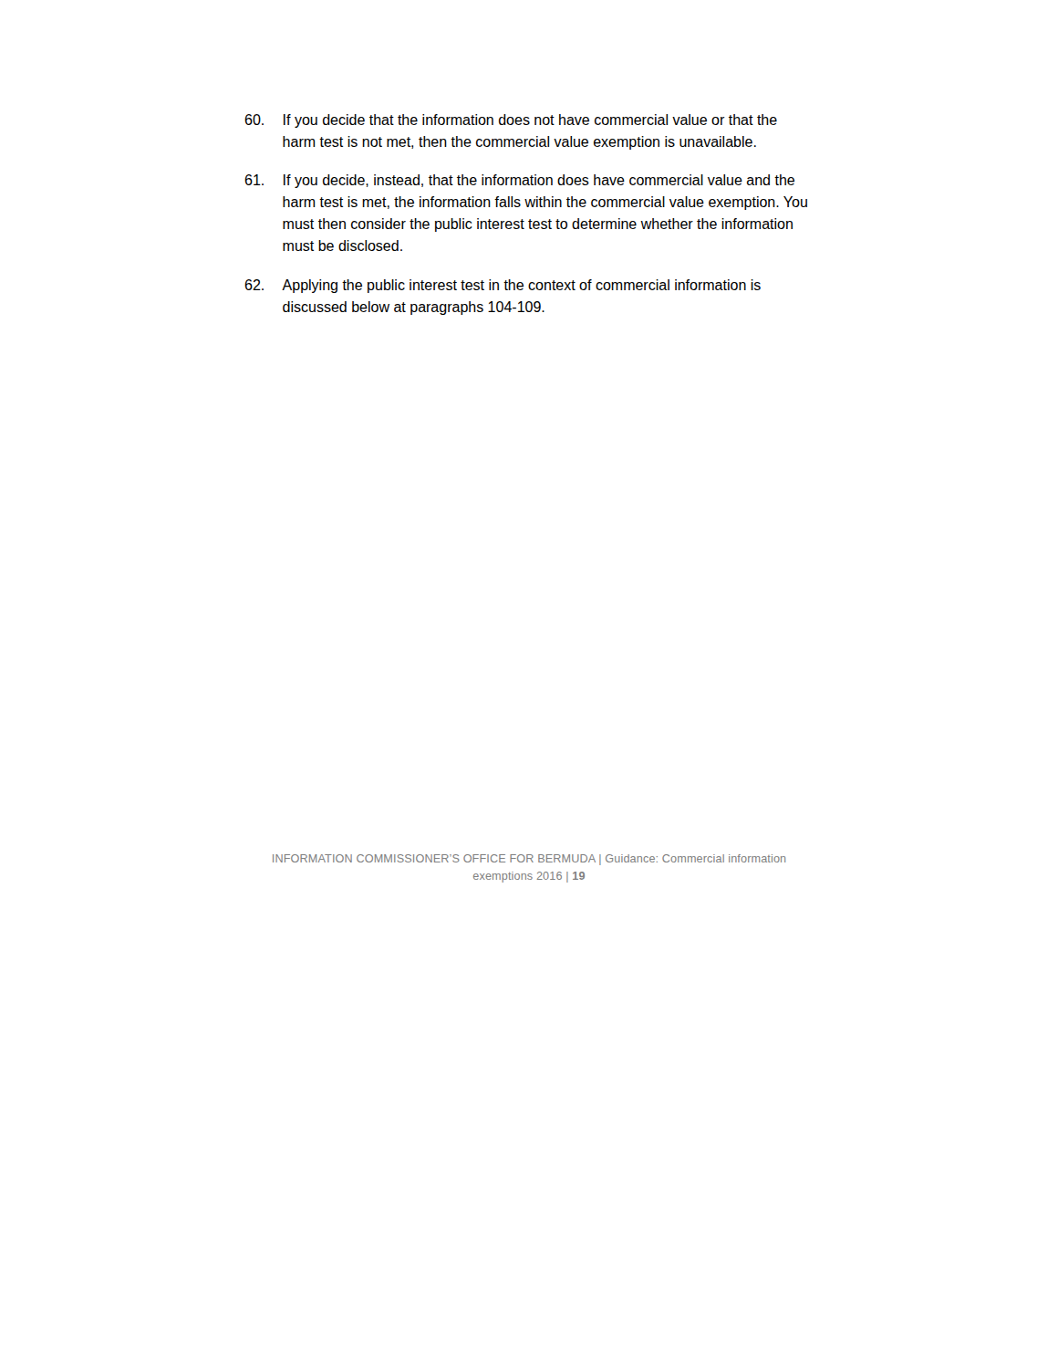60. If you decide that the information does not have commercial value or that the harm test is not met, then the commercial value exemption is unavailable.
61. If you decide, instead, that the information does have commercial value and the harm test is met, the information falls within the commercial value exemption. You must then consider the public interest test to determine whether the information must be disclosed.
62. Applying the public interest test in the context of commercial information is discussed below at paragraphs 104-109.
INFORMATION COMMISSIONER’S OFFICE FOR BERMUDA | Guidance: Commercial information exemptions 2016 | 19